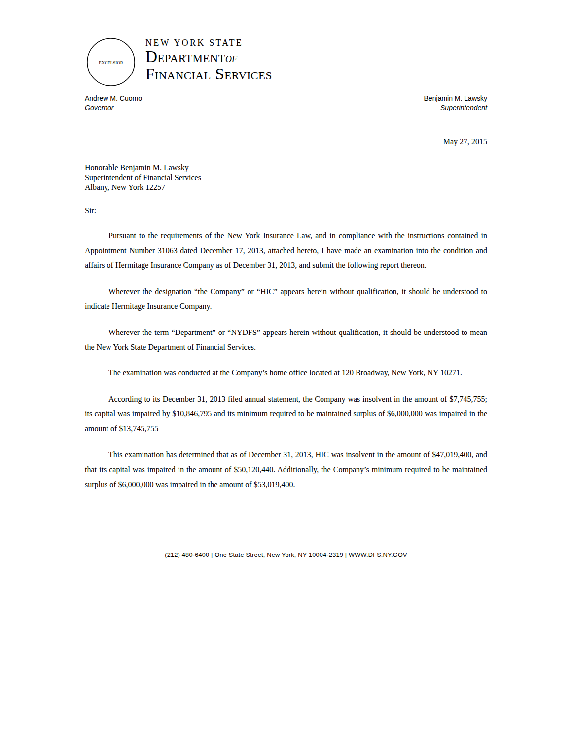New York State
Departmentof
Financial Services
Andrew M. Cuomo
Governor
Benjamin M. Lawsky
Superintendent
May 27, 2015
Honorable Benjamin M. Lawsky
Superintendent of Financial Services
Albany, New York 12257
Sir:
Pursuant to the requirements of the New York Insurance Law, and in compliance with the instructions contained in Appointment Number 31063 dated December 17, 2013, attached hereto, I have made an examination into the condition and affairs of Hermitage Insurance Company as of December 31, 2013, and submit the following report thereon.
Wherever the designation “the Company” or “HIC” appears herein without qualification, it should be understood to indicate Hermitage Insurance Company.
Wherever the term “Department” or “NYDFS” appears herein without qualification, it should be understood to mean the New York State Department of Financial Services.
The examination was conducted at the Company’s home office located at 120 Broadway, New York, NY 10271.
According to its December 31, 2013 filed annual statement, the Company was insolvent in the amount of $7,745,755; its capital was impaired by $10,846,795 and its minimum required to be maintained surplus of $6,000,000 was impaired in the amount of $13,745,755
This examination has determined that as of December 31, 2013, HIC was insolvent in the amount of $47,019,400, and that its capital was impaired in the amount of $50,120,440. Additionally, the Company’s minimum required to be maintained surplus of $6,000,000 was impaired in the amount of $53,019,400.
(212) 480-6400 | One State Street, New York, NY 10004-2319 | WWW.DFS.NY.GOV